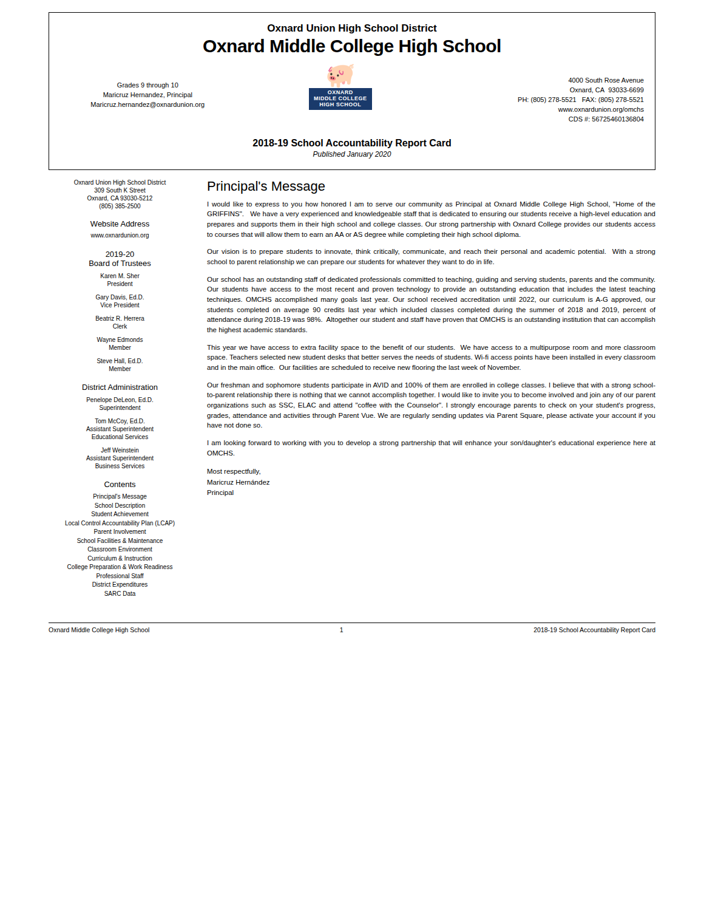Oxnard Union High School District
Oxnard Middle College High School
Grades 9 through 10
Maricruz Hernandez, Principal
Maricruz.hernandez@oxnardunion.org
🐖
OXNARD
MIDDLE COLLEGE
HIGH SCHOOL
4000 South Rose Avenue
Oxnard, CA 93033-6699
PH: (805) 278-5521 FAX: (805) 278-5521
www.oxnardunion.org/omchs
CDS #: 56725460136804
2018-19 School Accountability Report Card
Published January 2020
Oxnard Union High School District
309 South K Street
Oxnard, CA 93030-5212
(805) 385-2500
Website Address
www.oxnardunion.org
2019-20
Board of Trustees
Karen M. Sher President
Gary Davis, Ed.D. Vice President
Beatriz R. Herrera Clerk
Wayne Edmonds Member
Steve Hall, Ed.D. Member
District Administration
Penelope DeLeon, Ed.D. Superintendent
Tom McCoy, Ed.D. Assistant Superintendent
Educational Services
Jeff Weinstein Assistant Superintendent
Business Services
Contents
Principal's Message
School Description
Student Achievement
Local Control Accountability Plan (LCAP)
Parent Involvement
School Facilities & Maintenance
Classroom Environment
Curriculum & Instruction
College Preparation & Work Readiness
Professional Staff
District Expenditures
SARC Data
Principal's Message
I would like to express to you how honored I am to serve our community as Principal at Oxnard Middle College High School, "Home of the GRIFFINS". We have a very experienced and knowledgeable staff that is dedicated to ensuring our students receive a high-level education and prepares and supports them in their high school and college classes. Our strong partnership with Oxnard College provides our students access to courses that will allow them to earn an AA or AS degree while completing their high school diploma.
Our vision is to prepare students to innovate, think critically, communicate, and reach their personal and academic potential. With a strong school to parent relationship we can prepare our students for whatever they want to do in life.
Our school has an outstanding staff of dedicated professionals committed to teaching, guiding and serving students, parents and the community. Our students have access to the most recent and proven technology to provide an outstanding education that includes the latest teaching techniques. OMCHS accomplished many goals last year. Our school received accreditation until 2022, our curriculum is A-G approved, our students completed on average 90 credits last year which included classes completed during the summer of 2018 and 2019, percent of attendance during 2018-19 was 98%. Altogether our student and staff have proven that OMCHS is an outstanding institution that can accomplish the highest academic standards.
This year we have access to extra facility space to the benefit of our students. We have access to a multipurpose room and more classroom space. Teachers selected new student desks that better serves the needs of students. Wi-fi access points have been installed in every classroom and in the main office. Our facilities are scheduled to receive new flooring the last week of November.
Our freshman and sophomore students participate in AVID and 100% of them are enrolled in college classes. I believe that with a strong school-to-parent relationship there is nothing that we cannot accomplish together. I would like to invite you to become involved and join any of our parent organizations such as SSC, ELAC and attend "coffee with the Counselor". I strongly encourage parents to check on your student's progress, grades, attendance and activities through Parent Vue. We are regularly sending updates via Parent Square, please activate your account if you have not done so.
I am looking forward to working with you to develop a strong partnership that will enhance your son/daughter's educational experience here at OMCHS.
Most respectfully,
Maricruz Hernández
Principal
Oxnard Middle College High School
1
2018-19 School Accountability Report Card